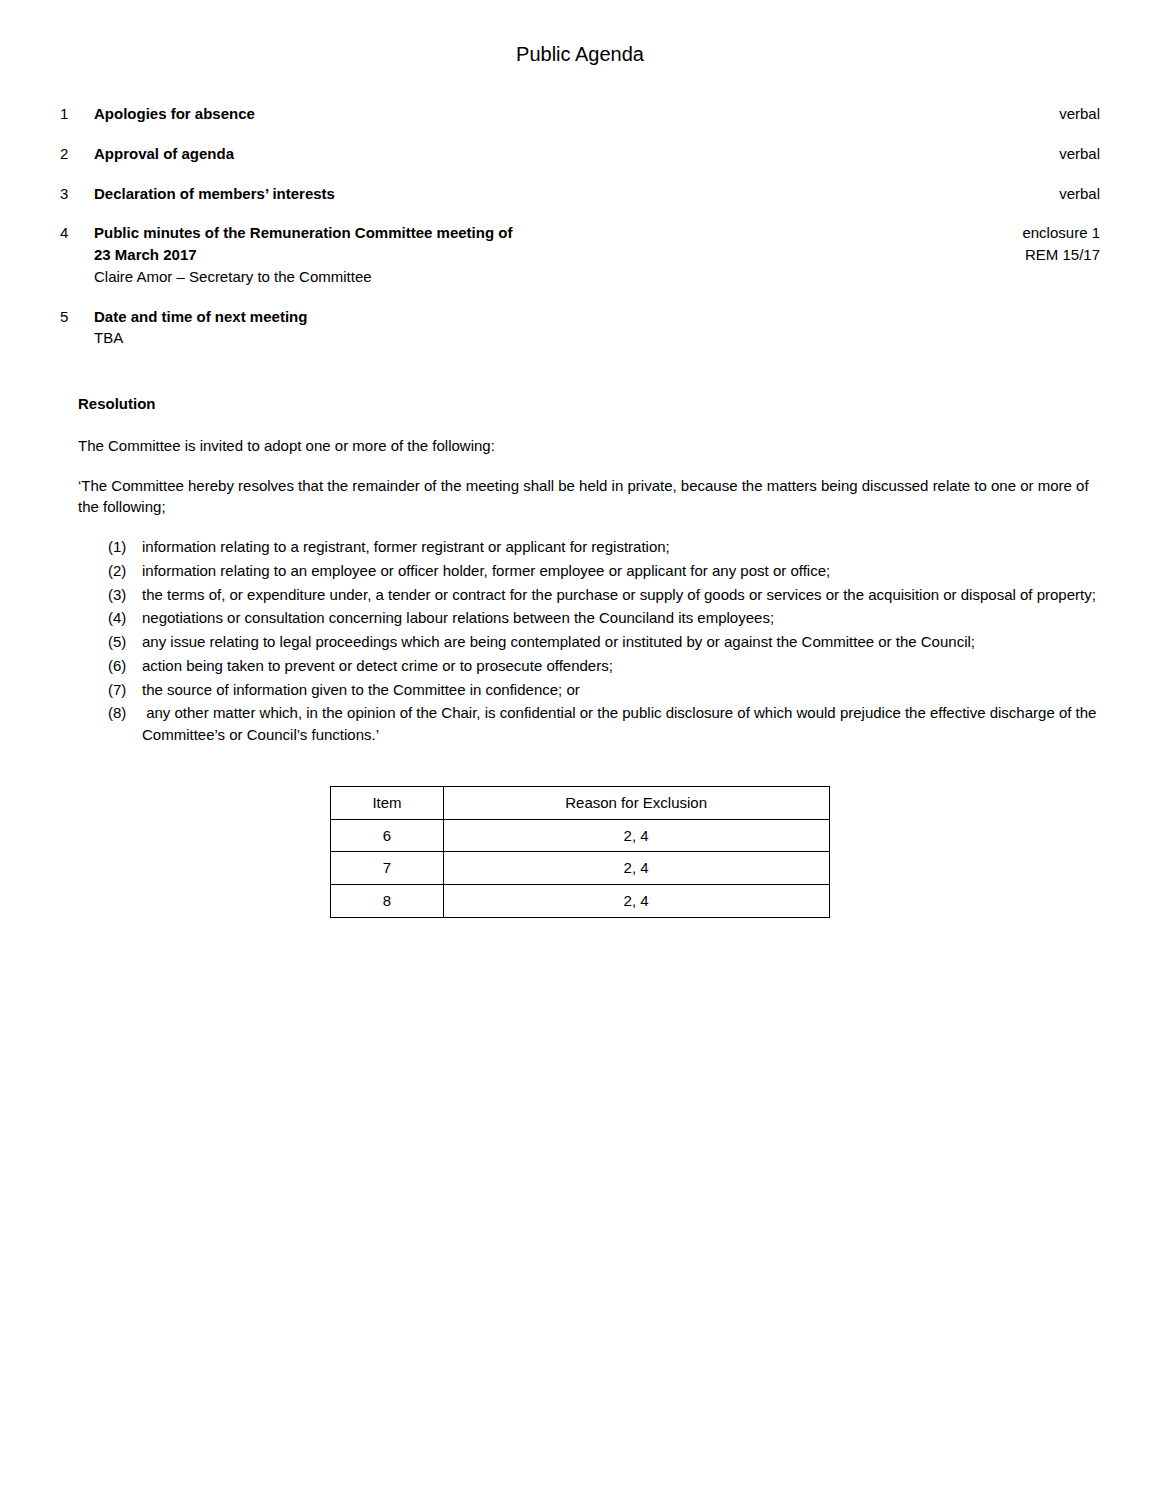Public Agenda
| 1 | Apologies for absence | verbal |
| 2 | Approval of agenda | verbal |
| 3 | Declaration of members’ interests | verbal |
| 4 | Public minutes of the Remuneration Committee meeting of 23 March 2017 Claire Amor – Secretary to the Committee | enclosure 1 REM 15/17 |
| 5 | Date and time of next meeting TBA | |
Resolution
The Committee is invited to adopt one or more of the following:
‘The Committee hereby resolves that the remainder of the meeting shall be held in private, because the matters being discussed relate to one or more of the following;
(1) information relating to a registrant, former registrant or applicant for registration;
(2) information relating to an employee or officer holder, former employee or applicant for any post or office;
(3) the terms of, or expenditure under, a tender or contract for the purchase or supply of goods or services or the acquisition or disposal of property;
(4) negotiations or consultation concerning labour relations between the Counciland its employees;
(5) any issue relating to legal proceedings which are being contemplated or instituted by or against the Committee or the Council;
(6) action being taken to prevent or detect crime or to prosecute offenders;
(7) the source of information given to the Committee in confidence; or
(8) any other matter which, in the opinion of the Chair, is confidential or the public disclosure of which would prejudice the effective discharge of the Committee’s or Council’s functions.’
| Item | Reason for Exclusion |
| --- | --- |
| 6 | 2, 4 |
| 7 | 2, 4 |
| 8 | 2, 4 |